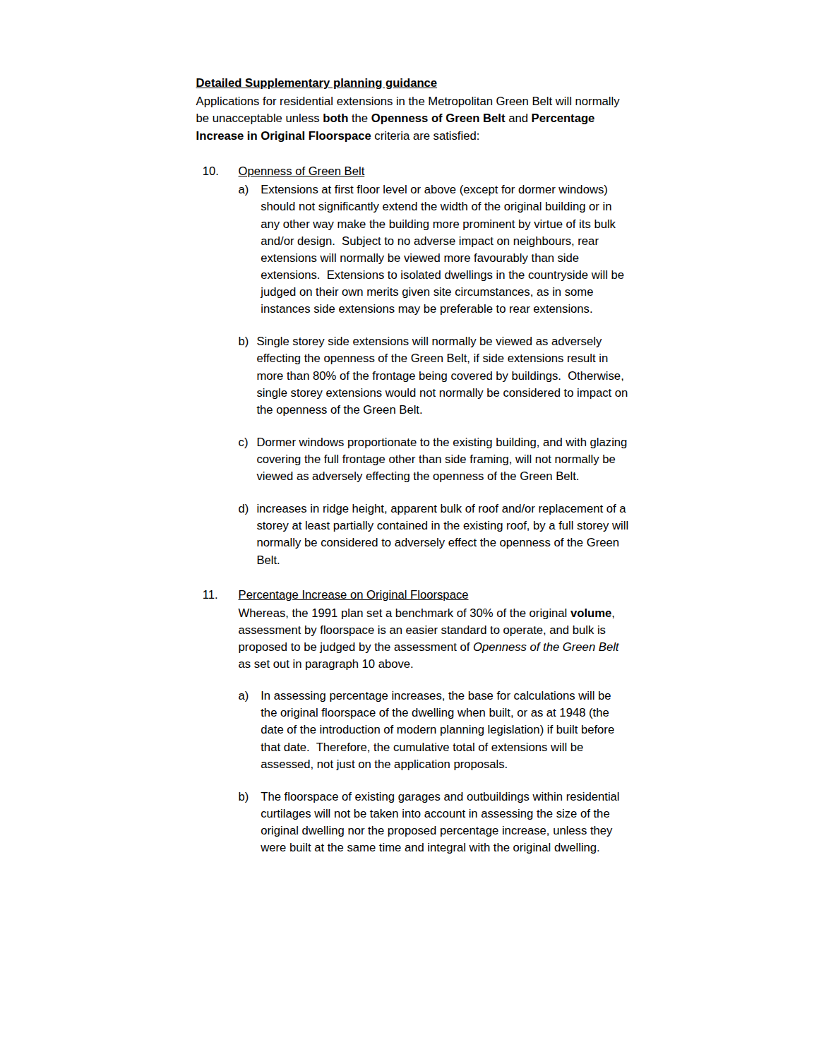Detailed Supplementary planning guidance
Applications for residential extensions in the Metropolitan Green Belt will normally be unacceptable unless both the Openness of Green Belt and Percentage Increase in Original Floorspace criteria are satisfied:
10.
Openness of Green Belt
a) Extensions at first floor level or above (except for dormer windows) should not significantly extend the width of the original building or in any other way make the building more prominent by virtue of its bulk and/or design. Subject to no adverse impact on neighbours, rear extensions will normally be viewed more favourably than side extensions. Extensions to isolated dwellings in the countryside will be judged on their own merits given site circumstances, as in some instances side extensions may be preferable to rear extensions.
b) Single storey side extensions will normally be viewed as adversely effecting the openness of the Green Belt, if side extensions result in more than 80% of the frontage being covered by buildings. Otherwise, single storey extensions would not normally be considered to impact on the openness of the Green Belt.
c) Dormer windows proportionate to the existing building, and with glazing covering the full frontage other than side framing, will not normally be viewed as adversely effecting the openness of the Green Belt.
d) increases in ridge height, apparent bulk of roof and/or replacement of a storey at least partially contained in the existing roof, by a full storey will normally be considered to adversely effect the openness of the Green Belt.
11.
Percentage Increase on Original Floorspace
Whereas, the 1991 plan set a benchmark of 30% of the original volume, assessment by floorspace is an easier standard to operate, and bulk is proposed to be judged by the assessment of Openness of the Green Belt as set out in paragraph 10 above.
a) In assessing percentage increases, the base for calculations will be the original floorspace of the dwelling when built, or as at 1948 (the date of the introduction of modern planning legislation) if built before that date. Therefore, the cumulative total of extensions will be assessed, not just on the application proposals.
b) The floorspace of existing garages and outbuildings within residential curtilages will not be taken into account in assessing the size of the original dwelling nor the proposed percentage increase, unless they were built at the same time and integral with the original dwelling.